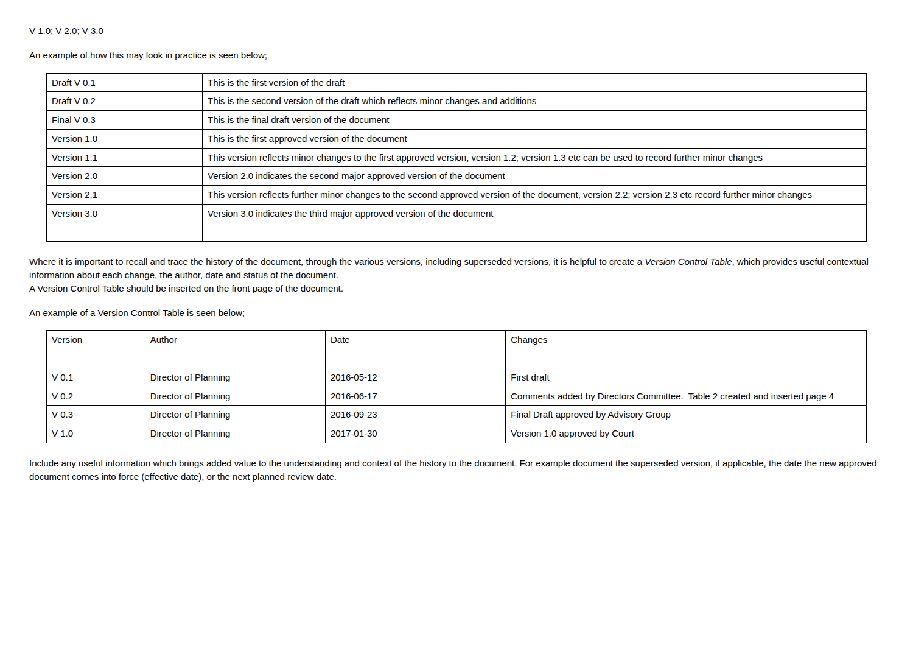V 1.0; V 2.0; V 3.0
An example of how this may look in practice is seen below;
| Draft V 0.1 | This is the first version of the draft |
| Draft V 0.2 | This is the second version of the draft which reflects minor changes and additions |
| Final V 0.3 | This is the final draft version of the document |
| Version 1.0 | This is the first approved version of the document |
| Version 1.1 | This version reflects minor changes to the first approved version, version 1.2; version 1.3 etc can be used to record further minor changes |
| Version 2.0 | Version 2.0 indicates the second major approved version of the document |
| Version 2.1 | This version reflects further minor changes to the second approved version of the document, version 2.2; version 2.3 etc record further minor changes |
| Version 3.0 | Version 3.0 indicates the third major approved version of the document |
Where it is important to recall and trace the history of the document, through the various versions, including superseded versions, it is helpful to create a Version Control Table, which provides useful contextual information about each change, the author, date and status of the document.
A Version Control Table should be inserted on the front page of the document.
An example of a Version Control Table is seen below;
| Version | Author | Date | Changes |
| V 0.1 | Director of Planning | 2016-05-12 | First draft |
| V 0.2 | Director of Planning | 2016-06-17 | Comments added by Directors Committee. Table 2 created and inserted page 4 |
| V 0.3 | Director of Planning | 2016-09-23 | Final Draft approved by Advisory Group |
| V 1.0 | Director of Planning | 2017-01-30 | Version 1.0 approved by Court |
Include any useful information which brings added value to the understanding and context of the history to the document. For example document the superseded version, if applicable, the date the new approved document comes into force (effective date), or the next planned review date.